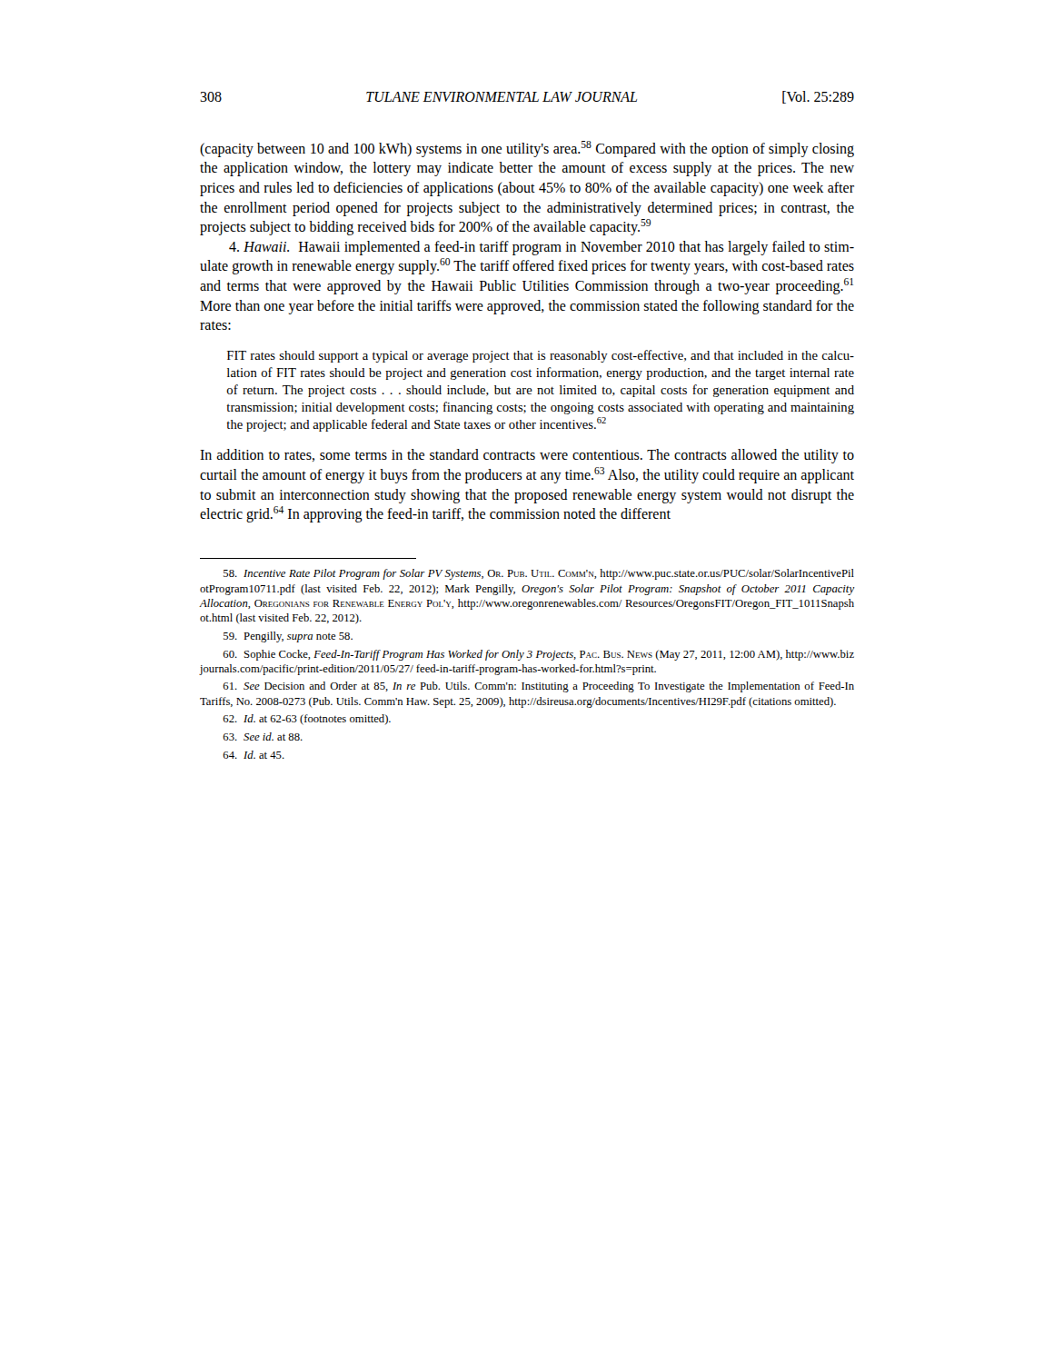308 TULANE ENVIRONMENTAL LAW JOURNAL [Vol. 25:289
(capacity between 10 and 100 kWh) systems in one utility's area.58 Compared with the option of simply closing the application window, the lottery may indicate better the amount of excess supply at the prices. The new prices and rules led to deficiencies of applications (about 45% to 80% of the available capacity) one week after the enrollment period opened for projects subject to the administratively determined prices; in contrast, the projects subject to bidding received bids for 200% of the available capacity.59
4. Hawaii. Hawaii implemented a feed-in tariff program in November 2010 that has largely failed to stimulate growth in renewable energy supply.60 The tariff offered fixed prices for twenty years, with cost-based rates and terms that were approved by the Hawaii Public Utilities Commission through a two-year proceeding.61 More than one year before the initial tariffs were approved, the commission stated the following standard for the rates:
FIT rates should support a typical or average project that is reasonably cost-effective, and that included in the calculation of FIT rates should be project and generation cost information, energy production, and the target internal rate of return. The project costs . . . should include, but are not limited to, capital costs for generation equipment and transmission; initial development costs; financing costs; the ongoing costs associated with operating and maintaining the project; and applicable federal and State taxes or other incentives.62
In addition to rates, some terms in the standard contracts were contentious. The contracts allowed the utility to curtail the amount of energy it buys from the producers at any time.63 Also, the utility could require an applicant to submit an interconnection study showing that the proposed renewable energy system would not disrupt the electric grid.64 In approving the feed-in tariff, the commission noted the different
Incentive Rate Pilot Program for Solar PV Systems, Or. Pub. Util. Comm'n, http://www.puc.state.or.us/PUC/solar/SolarIncentivePilotProgram10711.pdf (last visited Feb. 22, 2012); Mark Pengilly, Oregon's Solar Pilot Program: Snapshot of October 2011 Capacity Allocation, Oregonians for Renewable Energy Pol'y, http://www.oregonrenewables.com/ Resources/OregonsFIT/Oregon_FIT_1011Snapshot.html (last visited Feb. 22, 2012).
Pengilly, supra note 58.
Sophie Cocke, Feed-In-Tariff Program Has Worked for Only 3 Projects, Pac. Bus. News (May 27, 2011, 12:00 AM), http://www.bizjournals.com/pacific/print-edition/2011/05/27/ feed-in-tariff-program-has-worked-for.html?s=print.
See Decision and Order at 85, In re Pub. Utils. Comm'n: Instituting a Proceeding To Investigate the Implementation of Feed-In Tariffs, No. 2008-0273 (Pub. Utils. Comm'n Haw. Sept. 25, 2009), http://dsireusa.org/documents/Incentives/HI29F.pdf (citations omitted).
Id. at 62-63 (footnotes omitted).
See id. at 88.
Id. at 45.